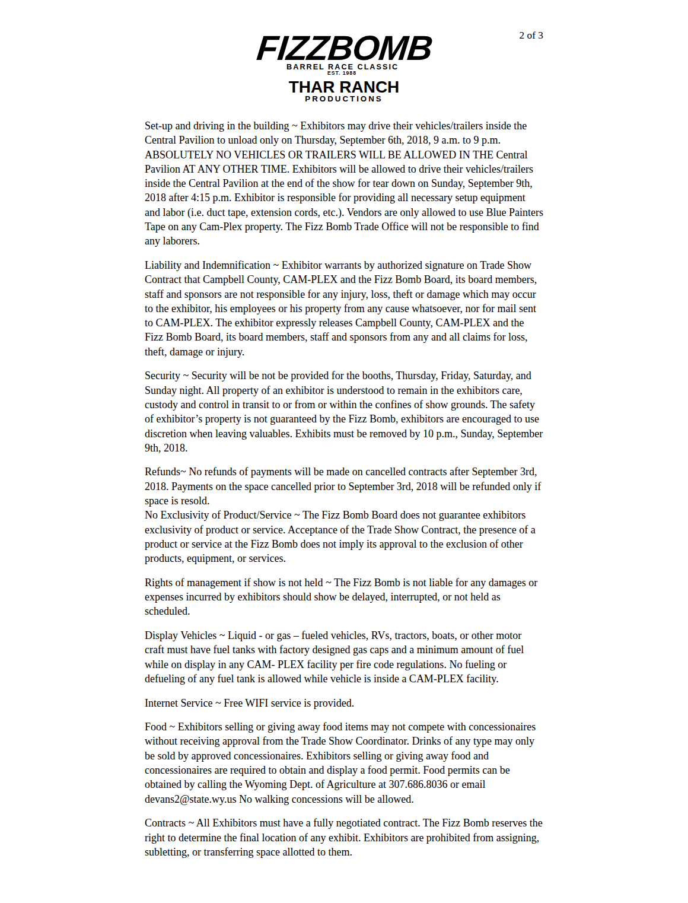2 of 3
FIZZBOMB BARREL RACE CLASSIC EST. 1988
THAR RANCH PRODUCTIONS
Set-up and driving in the building ~ Exhibitors may drive their vehicles/trailers inside the Central Pavilion to unload only on Thursday, September 6th, 2018, 9 a.m. to 9 p.m. ABSOLUTELY NO VEHICLES OR TRAILERS WILL BE ALLOWED IN THE Central Pavilion AT ANY OTHER TIME. Exhibitors will be allowed to drive their vehicles/trailers inside the Central Pavilion at the end of the show for tear down on Sunday, September 9th, 2018 after 4:15 p.m. Exhibitor is responsible for providing all necessary setup equipment and labor (i.e. duct tape, extension cords, etc.). Vendors are only allowed to use Blue Painters Tape on any Cam-Plex property. The Fizz Bomb Trade Office will not be responsible to find any laborers.
Liability and Indemnification ~ Exhibitor warrants by authorized signature on Trade Show Contract that Campbell County, CAM-PLEX and the Fizz Bomb Board, its board members, staff and sponsors are not responsible for any injury, loss, theft or damage which may occur to the exhibitor, his employees or his property from any cause whatsoever, nor for mail sent to CAM-PLEX. The exhibitor expressly releases Campbell County, CAM-PLEX and the Fizz Bomb Board, its board members, staff and sponsors from any and all claims for loss, theft, damage or injury.
Security ~ Security will be not be provided for the booths, Thursday, Friday, Saturday, and Sunday night. All property of an exhibitor is understood to remain in the exhibitors care, custody and control in transit to or from or within the confines of show grounds. The safety of exhibitor’s property is not guaranteed by the Fizz Bomb, exhibitors are encouraged to use discretion when leaving valuables. Exhibits must be removed by 10 p.m., Sunday, September 9th, 2018.
Refunds~ No refunds of payments will be made on cancelled contracts after September 3rd, 2018. Payments on the space cancelled prior to September 3rd, 2018 will be refunded only if space is resold.
No Exclusivity of Product/Service ~ The Fizz Bomb Board does not guarantee exhibitors exclusivity of product or service. Acceptance of the Trade Show Contract, the presence of a product or service at the Fizz Bomb does not imply its approval to the exclusion of other products, equipment, or services.
Rights of management if show is not held ~ The Fizz Bomb is not liable for any damages or expenses incurred by exhibitors should show be delayed, interrupted, or not held as scheduled.
Display Vehicles ~ Liquid - or gas – fueled vehicles, RVs, tractors, boats, or other motor craft must have fuel tanks with factory designed gas caps and a minimum amount of fuel while on display in any CAM- PLEX facility per fire code regulations. No fueling or defueling of any fuel tank is allowed while vehicle is inside a CAM-PLEX facility.
Internet Service ~ Free WIFI service is provided.
Food ~ Exhibitors selling or giving away food items may not compete with concessionaires without receiving approval from the Trade Show Coordinator. Drinks of any type may only be sold by approved concessionaires. Exhibitors selling or giving away food and concessionaires are required to obtain and display a food permit. Food permits can be obtained by calling the Wyoming Dept. of Agriculture at 307.686.8036 or email devans2@state.wy.us No walking concessions will be allowed.
Contracts ~ All Exhibitors must have a fully negotiated contract. The Fizz Bomb reserves the right to determine the final location of any exhibit. Exhibitors are prohibited from assigning, subletting, or transferring space allotted to them.